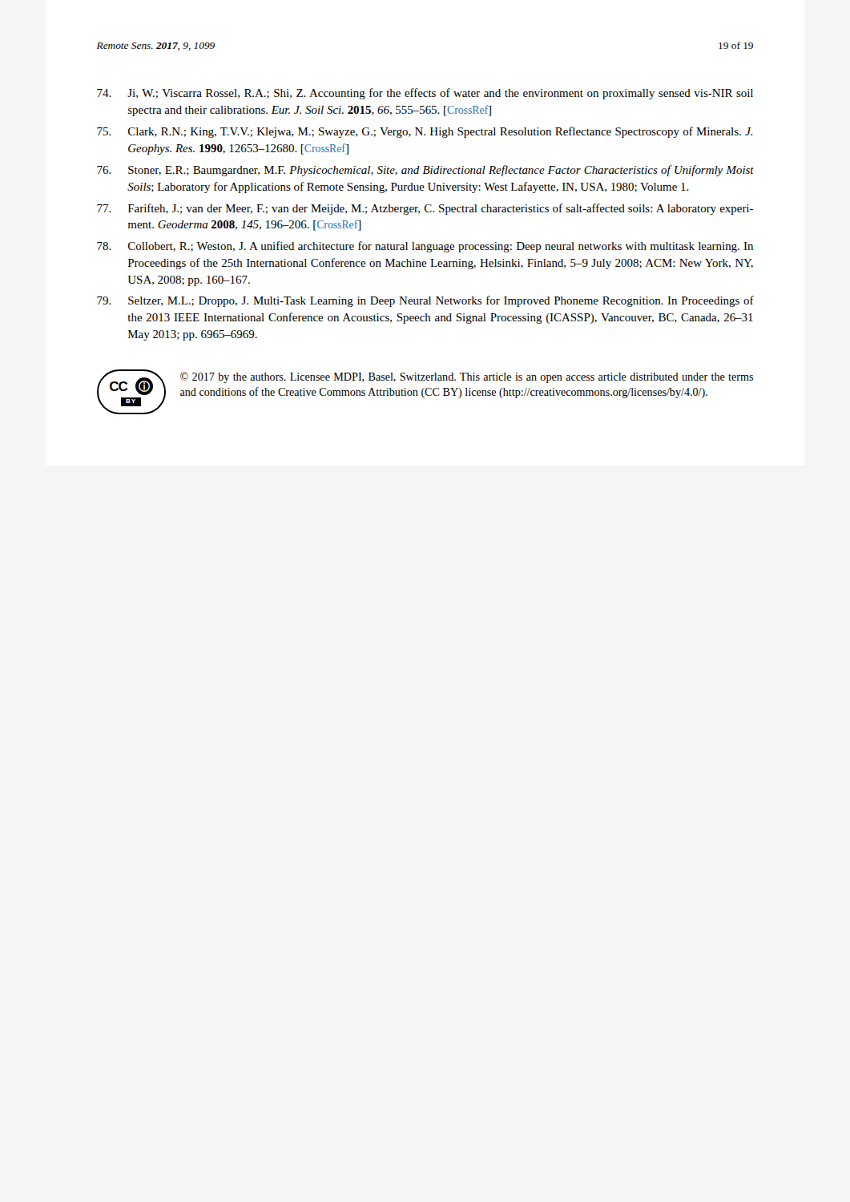Remote Sens. 2017, 9, 1099 19 of 19
74. Ji, W.; Viscarra Rossel, R.A.; Shi, Z. Accounting for the effects of water and the environment on proximally sensed vis-NIR soil spectra and their calibrations. Eur. J. Soil Sci. 2015, 66, 555–565. [CrossRef]
75. Clark, R.N.; King, T.V.V.; Klejwa, M.; Swayze, G.; Vergo, N. High Spectral Resolution Reflectance Spectroscopy of Minerals. J. Geophys. Res. 1990, 12653–12680. [CrossRef]
76. Stoner, E.R.; Baumgardner, M.F. Physicochemical, Site, and Bidirectional Reflectance Factor Characteristics of Uniformly Moist Soils; Laboratory for Applications of Remote Sensing, Purdue University: West Lafayette, IN, USA, 1980; Volume 1.
77. Farifteh, J.; van der Meer, F.; van der Meijde, M.; Atzberger, C. Spectral characteristics of salt-affected soils: A laboratory experiment. Geoderma 2008, 145, 196–206. [CrossRef]
78. Collobert, R.; Weston, J. A unified architecture for natural language processing: Deep neural networks with multitask learning. In Proceedings of the 25th International Conference on Machine Learning, Helsinki, Finland, 5–9 July 2008; ACM: New York, NY, USA, 2008; pp. 160–167.
79. Seltzer, M.L.; Droppo, J. Multi-Task Learning in Deep Neural Networks for Improved Phoneme Recognition. In Proceedings of the 2013 IEEE International Conference on Acoustics, Speech and Signal Processing (ICASSP), Vancouver, BC, Canada, 26–31 May 2013; pp. 6965–6969.
CC ⓘ
BY
© 2017 by the authors. Licensee MDPI, Basel, Switzerland. This article is an open access article distributed under the terms and conditions of the Creative Commons Attribution (CC BY) license (http://creativecommons.org/licenses/by/4.0/).